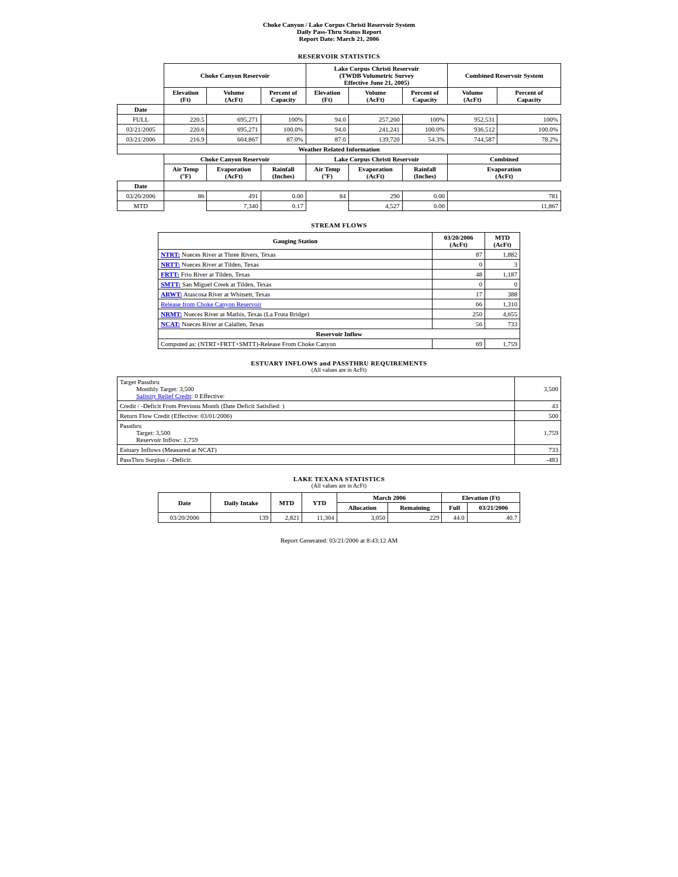Choke Canyon / Lake Corpus Christi Reservoir System
Daily Pass-Thru Status Report
Report Date: March 21, 2006
RESERVOIR STATISTICS
| | Choke Canyon Reservoir | Lake Corpus Christi Reservoir (TWDB Volumetric Survey Effective June 21, 2005) | Combined Reservoir System |
| --- | --- | --- | --- |
| Elevation (Ft) | Volume (AcFt) | Percent of Capacity | Elevation (Ft) | Volume (AcFt) | Percent of Capacity | Volume (AcFt) | Percent of Capacity |
| Date | |
| FULL | 220.5 | 695,271 | 100% | 94.0 | 257,260 | 100% | 952,531 | 100% |
| 03/21/2005 | 220.6 | 695,271 | 100.0% | 94.0 | 241,241 | 100.0% | 936,512 | 100.0% |
| 03/21/2006 | 216.9 | 604,867 | 87.0% | 87.0 | 139,720 | 54.3% | 744,587 | 78.2% |
| Weather Related Information |
| | Choke Canyon Reservoir | Lake Corpus Christi Reservoir | Combined |
| Air Temp (°F) | Evaporation (AcFt) | Rainfall (Inches) | Air Temp (°F) | Evaporation (AcFt) | Rainfall (Inches) | Evaporation (AcFt) |
| Date | |
| 03/20/2006 | 86 | 491 | 0.00 | 84 | 290 | 0.00 | 781 |
| MTD | | 7,340 | 0.17 | | 4,527 | 0.00 | 11,867 |
STREAM FLOWS
| Gauging Station | 03/20/2006 (AcFt) | MTD (AcFt) |
| --- | --- | --- |
| NTRT: Nueces River at Three Rivers, Texas | 87 | 1,882 |
| NRTT: Nueces River at Tilden, Texas | 0 | 3 |
| FRTT: Frio River at Tilden, Texas | 48 | 1,187 |
| SMTT: San Miguel Creek at Tilden, Texas | 0 | 0 |
| ARWT: Atascosa River at Whitsett, Texas | 17 | 388 |
| Release from Choke Canyon Reservoir | 66 | 1,310 |
| NRMT: Nueces River at Mathis, Texas (La Fruta Bridge) | 250 | 4,655 |
| NCAT: Nueces River at Calallen, Texas | 56 | 733 |
| Reservoir Inflow |
| Computed as: (NTRT+FRTT+SMTT)-Release From Choke Canyon | 69 | 1,759 |
ESTUARY INFLOWS and PASSTHRU REQUIREMENTS
(All values are in AcFt)
| Target Passthru Monthly Target: 3,500 Salinity Relief Credit : 0 Effective: | 3,500 |
| Credit / -Deficit From Previous Month (Date Deficit Satisfied: ) | 43 |
| Return Flow Credit (Effective: 03/01/2006) | 500 |
| Passthru Target: 3,500 Reservoir Inflow: 1,759 | 1,759 |
| Estuary Inflows (Measured at NCAT) | 733 |
| PassThru Surplus / -Deficit: | -483 |
LAKE TEXANA STATISTICS
(All values are in AcFt)
| Date | Daily Intake | MTD | YTD | March 2006 | Elevation (Ft) |
| --- | --- | --- | --- | --- | --- |
| Allocation | Remaining | Full | 03/21/2006 |
| 03/20/2006 | 139 | 2,821 | 11,304 | 3,050 | 229 | 44.0 | 40.7 |
Report Generated: 03/21/2006 at 8:43:12 AM